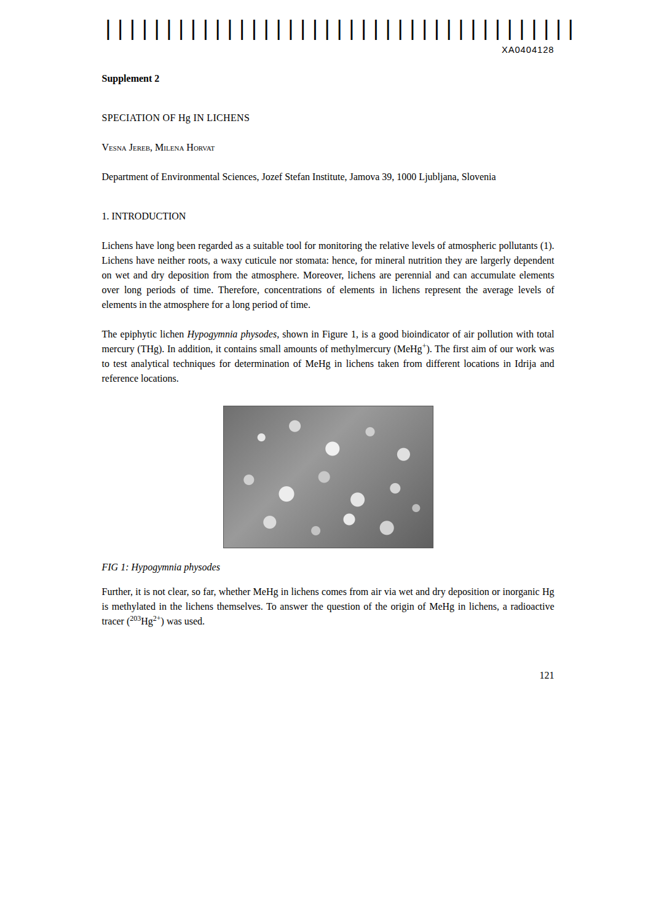||||||||||||||||||||||||||||||||||||||| XA0404128
Supplement 2
SPECIATION OF Hg IN LICHENS
Vesna Jereb, Milena Horvat
Department of Environmental Sciences, Jozef Stefan Institute, Jamova 39, 1000 Ljubljana, Slovenia
1. INTRODUCTION
Lichens have long been regarded as a suitable tool for monitoring the relative levels of atmospheric pollutants (1). Lichens have neither roots, a waxy cuticule nor stomata: hence, for mineral nutrition they are largerly dependent on wet and dry deposition from the atmosphere. Moreover, lichens are perennial and can accumulate elements over long periods of time. Therefore, concentrations of elements in lichens represent the average levels of elements in the atmosphere for a long period of time.
The epiphytic lichen Hypogymnia physodes, shown in Figure 1, is a good bioindicator of air pollution with total mercury (THg). In addition, it contains small amounts of methylmercury (MeHg+). The first aim of our work was to test analytical techniques for determination of MeHg in lichens taken from different locations in Idrija and reference locations.
FIG 1: Hypogymnia physodes
Further, it is not clear, so far, whether MeHg in lichens comes from air via wet and dry deposition or inorganic Hg is methylated in the lichens themselves. To answer the question of the origin of MeHg in lichens, a radioactive tracer (203Hg2+) was used.
121